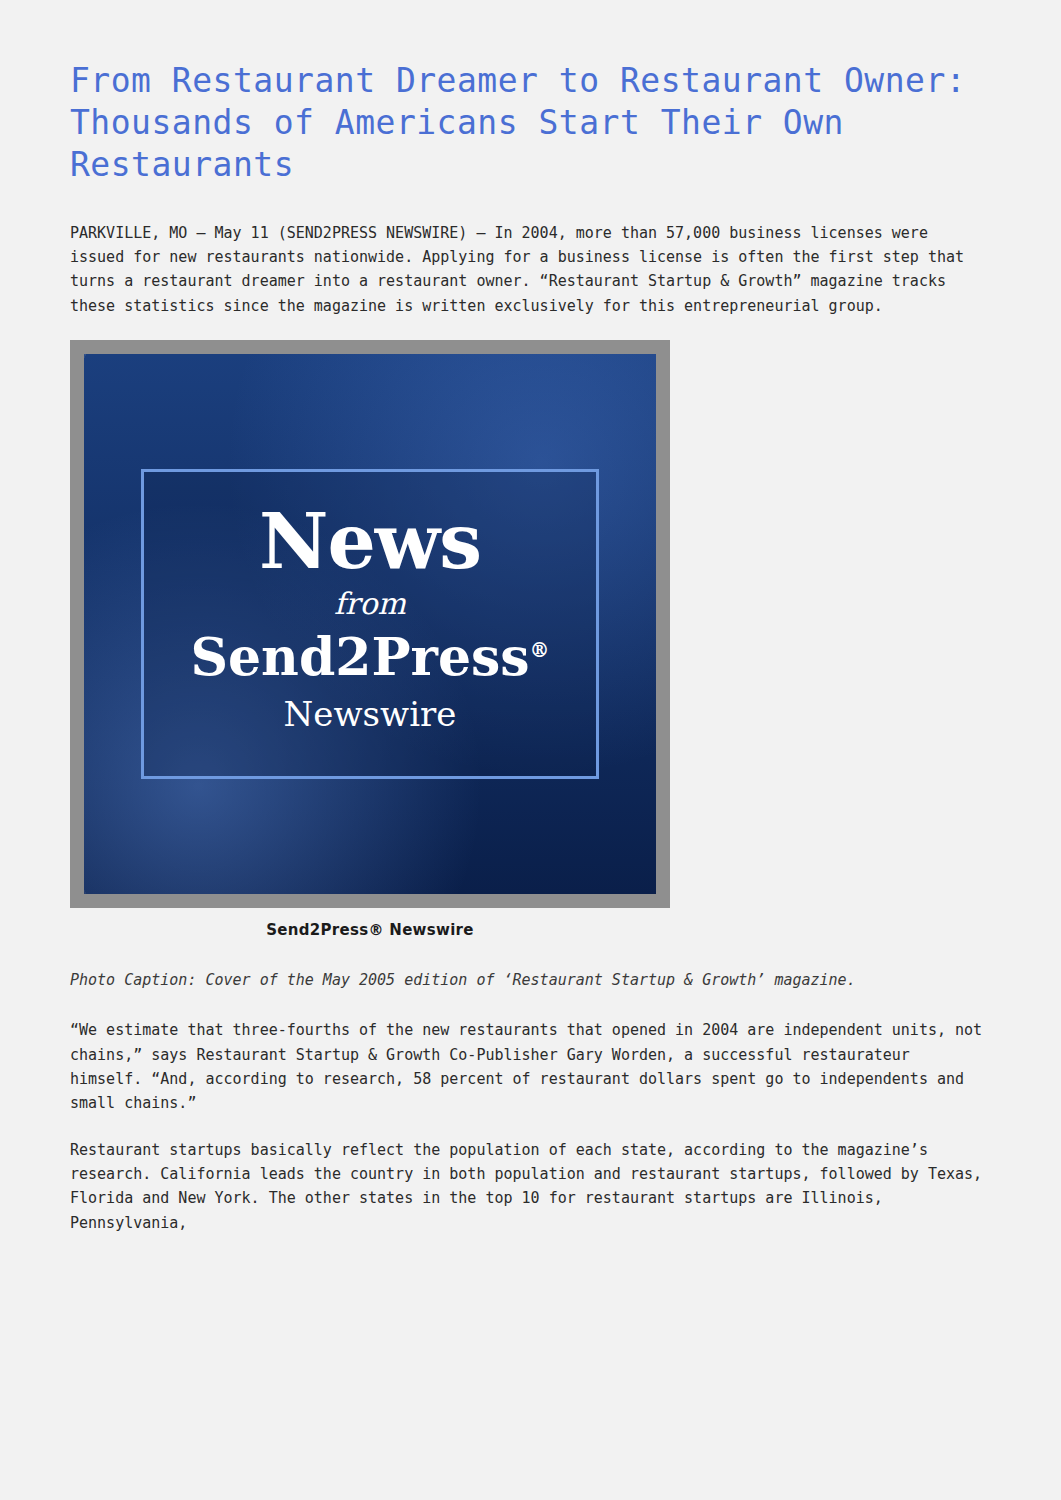From Restaurant Dreamer to Restaurant Owner: Thousands of Americans Start Their Own Restaurants
PARKVILLE, MO – May 11 (SEND2PRESS NEWSWIRE) – In 2004, more than 57,000 business licenses were issued for new restaurants nationwide. Applying for a business license is often the first step that turns a restaurant dreamer into a restaurant owner. “Restaurant Startup & Growth” magazine tracks these statistics since the magazine is written exclusively for this entrepreneurial group.
News
from
Send2Press®
Newswire
Send2Press® Newswire
Photo Caption: Cover of the May 2005 edition of ‘Restaurant Startup & Growth’ magazine.
“We estimate that three-fourths of the new restaurants that opened in 2004 are independent units, not chains,” says Restaurant Startup & Growth Co-Publisher Gary Worden, a successful restaurateur himself. “And, according to research, 58 percent of restaurant dollars spent go to independents and small chains.”
Restaurant startups basically reflect the population of each state, according to the magazine’s research. California leads the country in both population and restaurant startups, followed by Texas, Florida and New York. The other states in the top 10 for restaurant startups are Illinois, Pennsylvania,